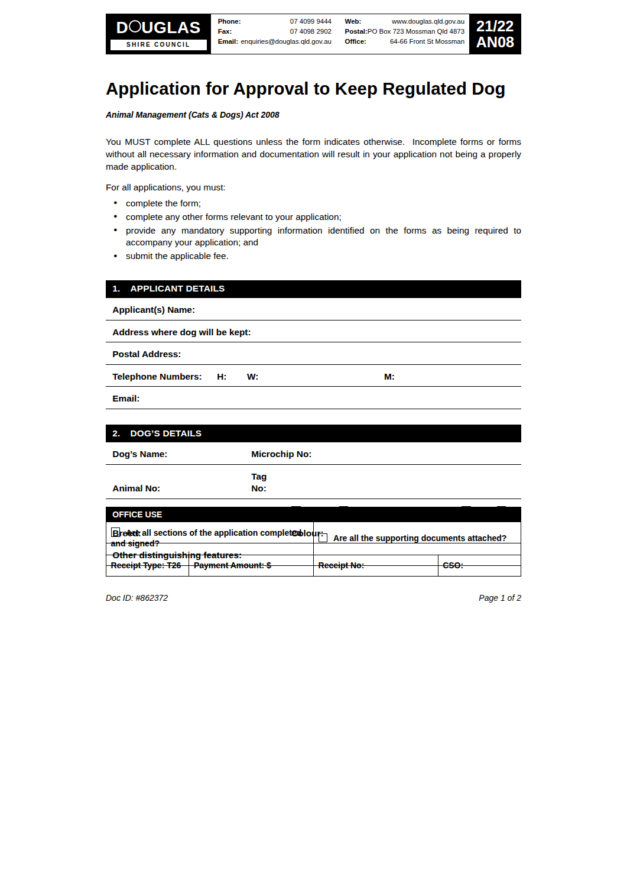D UGLAS
SHIRE COUNCIL
| Phone: | 07 4099 9444 | Web: | www.douglas.qld.gov.au |
| Fax: | 07 4098 2902 | Postal: | PO Box 723 Mossman Qld 4873 |
| Email: | enquiries@douglas.qld.gov.au | Office: | 64-66 Front St Mossman |
21/22
AN08
Application for Approval to Keep Regulated Dog
Animal Management (Cats & Dogs) Act 2008
You MUST complete ALL questions unless the form indicates otherwise. Incomplete forms or forms without all necessary information and documentation will result in your application not being a properly made application.
For all applications, you must:
complete the form;
complete any other forms relevant to your application;
provide any mandatory supporting information identified on the forms as being required to accompany your application; and
submit the applicable fee.
1. APPLICANT DETAILS
| Applicant(s) Name: |
| Address where dog will be kept: |
| Postal Address: |
| Telephone Numbers: H: | W: | M: |
| Email: |
2. DOG’S DETAILS
| Dog’s Name: | Microchip No: |
| Animal No: | Tag No: |
| Date of Birth: | Gender: | Male Female | Desexed: Yes No |
| Breed: | Colour: |
| Other distinguishing features: |
OFFICE USE
| Are all sections of the application completed and signed? | Are all the supporting documents attached? |
| Receipt Type: T26 | Payment Amount: $ | Receipt No: | CSO: |
Doc ID: #862372
Page 1 of 2